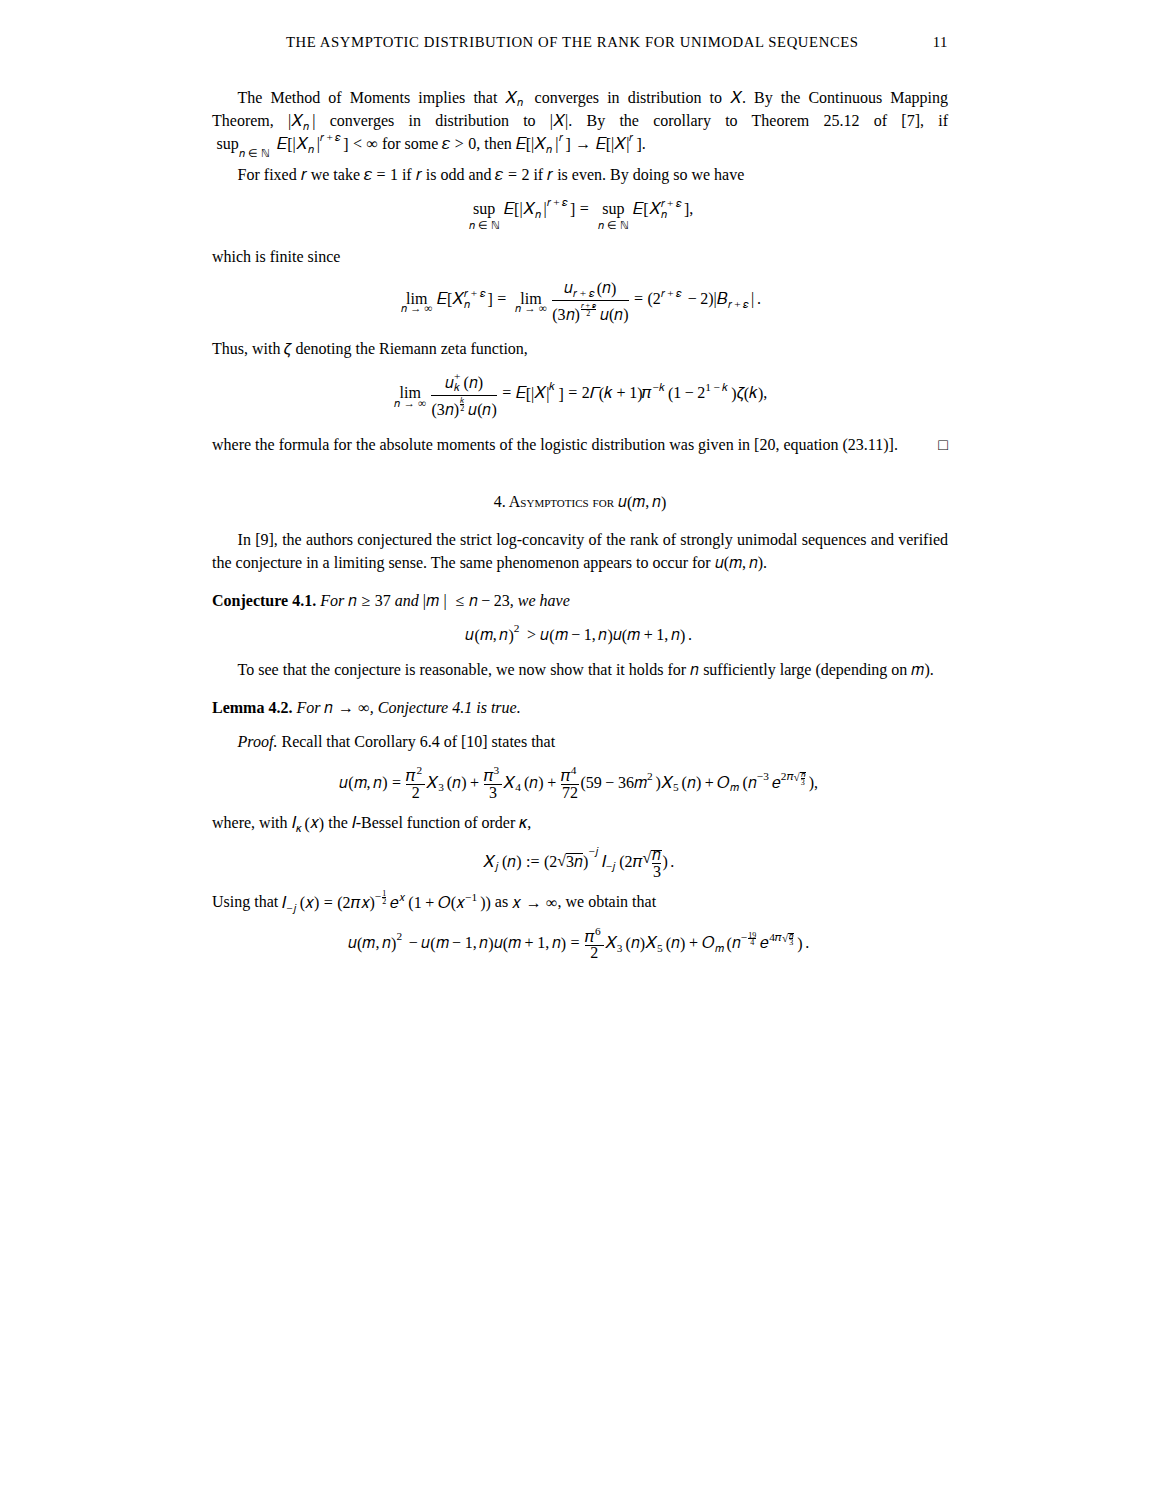THE ASYMPTOTIC DISTRIBUTION OF THE RANK FOR UNIMODAL SEQUENCES 11
The Method of Moments implies that Xn converges in distribution to X. By the Continuous Mapping Theorem, |Xn| converges in distribution to |X|. By the corollary to Theorem 25.12 of [7], if supn∈ℕE[|Xn|r+ε]<∞ for some ε>0, then E[|Xn|r]→E[|X|r].
For fixed r we take ε=1 if r is odd and ε=2 if r is even. By doing so we have
supn∈ℕ E [|Xn|r+ε] = supn∈ℕ E [Xnr+ε] ,
which is finite since
limn→∞ E [Xnr+ε] = limn→∞ ur+ε(n) (3n)r+ε2u(n) = (2r+ε−2) |Br+ε| .
Thus, with ζ denoting the Riemann zeta function,
limn→∞ uk+(n) (3n)k2u(n) = E [|X|k] = 2Γ(k+1) π−k (1−21−k) ζ(k) ,
where the formula for the absolute moments of the logistic distribution was given in [20, equation (23.11)]. □
4. Asymptotics for u(m,n)
In [9], the authors conjectured the strict log-concavity of the rank of strongly unimodal sequences and verified the conjecture in a limiting sense. The same phenomenon appears to occur for u(m,n).
Conjecture 4.1. For n≥37 and |m|≤n−23, we have
u(m,n)2 > u(m−1,n) u(m+1,n) .
To see that the conjecture is reasonable, we now show that it holds for n sufficiently large (depending on m).
Lemma 4.2. For n→∞, Conjecture 4.1 is true.
Proof. Recall that Corollary 6.4 of [10] states that
u(m,n) = π22 X3(n) + π33 X4(n) + π472 (59−36m2) X5(n) + Om (n−3e2πn3) ,
where, with Iκ(x) the I-Bessel function of order κ,
Xj(n) := (23n)−j I−j (2πn3) .
Using that I−j(x)=(2πx)−12ex(1+O(x−1)) as x→∞, we obtain that
u(m,n)2 − u(m−1,n) u(m+1,n) = π62 X3(n) X5(n) + Om (n−194e4πn3) .